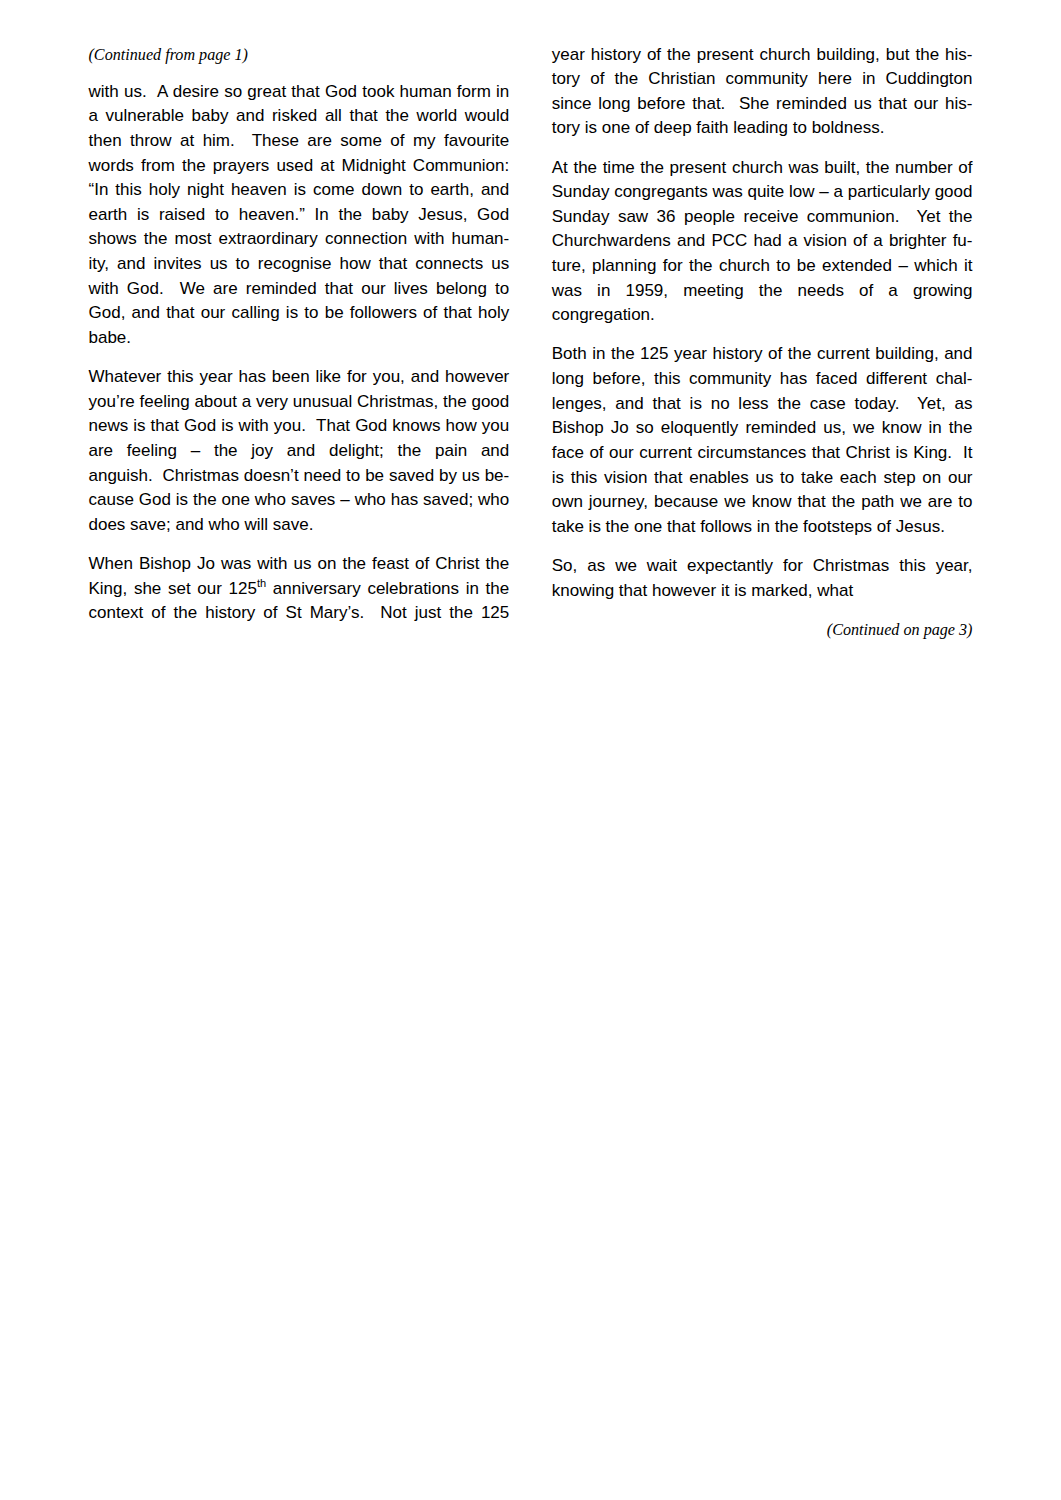(Continued from page 1)
with us. A desire so great that God took human form in a vulnerable baby and risked all that the world would then throw at him. These are some of my favourite words from the prayers used at Midnight Communion: “In this holy night heaven is come down to earth, and earth is raised to heaven.” In the baby Jesus, God shows the most extraordinary connection with humanity, and invites us to recognise how that connects us with God. We are reminded that our lives belong to God, and that our calling is to be followers of that holy babe.
Whatever this year has been like for you, and however you’re feeling about a very unusual Christmas, the good news is that God is with you. That God knows how you are feeling – the joy and delight; the pain and anguish. Christmas doesn’t need to be saved by us because God is the one who saves – who has saved; who does save; and who will save.
When Bishop Jo was with us on the feast of Christ the King, she set our 125th anniversary celebrations in the context of the history of St Mary’s. Not just the 125 year history of the present church building, but the history of the Christian community here in Cuddington since long before that. She reminded us that our history is one of deep faith leading to boldness.
At the time the present church was built, the number of Sunday congregants was quite low – a particularly good Sunday saw 36 people receive communion. Yet the Churchwardens and PCC had a vision of a brighter future, planning for the church to be extended – which it was in 1959, meeting the needs of a growing congregation.
Both in the 125 year history of the current building, and long before, this community has faced different challenges, and that is no less the case today. Yet, as Bishop Jo so eloquently reminded us, we know in the face of our current circumstances that Christ is King. It is this vision that enables us to take each step on our own journey, because we know that the path we are to take is the one that follows in the footsteps of Jesus.
So, as we wait expectantly for Christmas this year, knowing that however it is marked, what
(Continued on page 3)